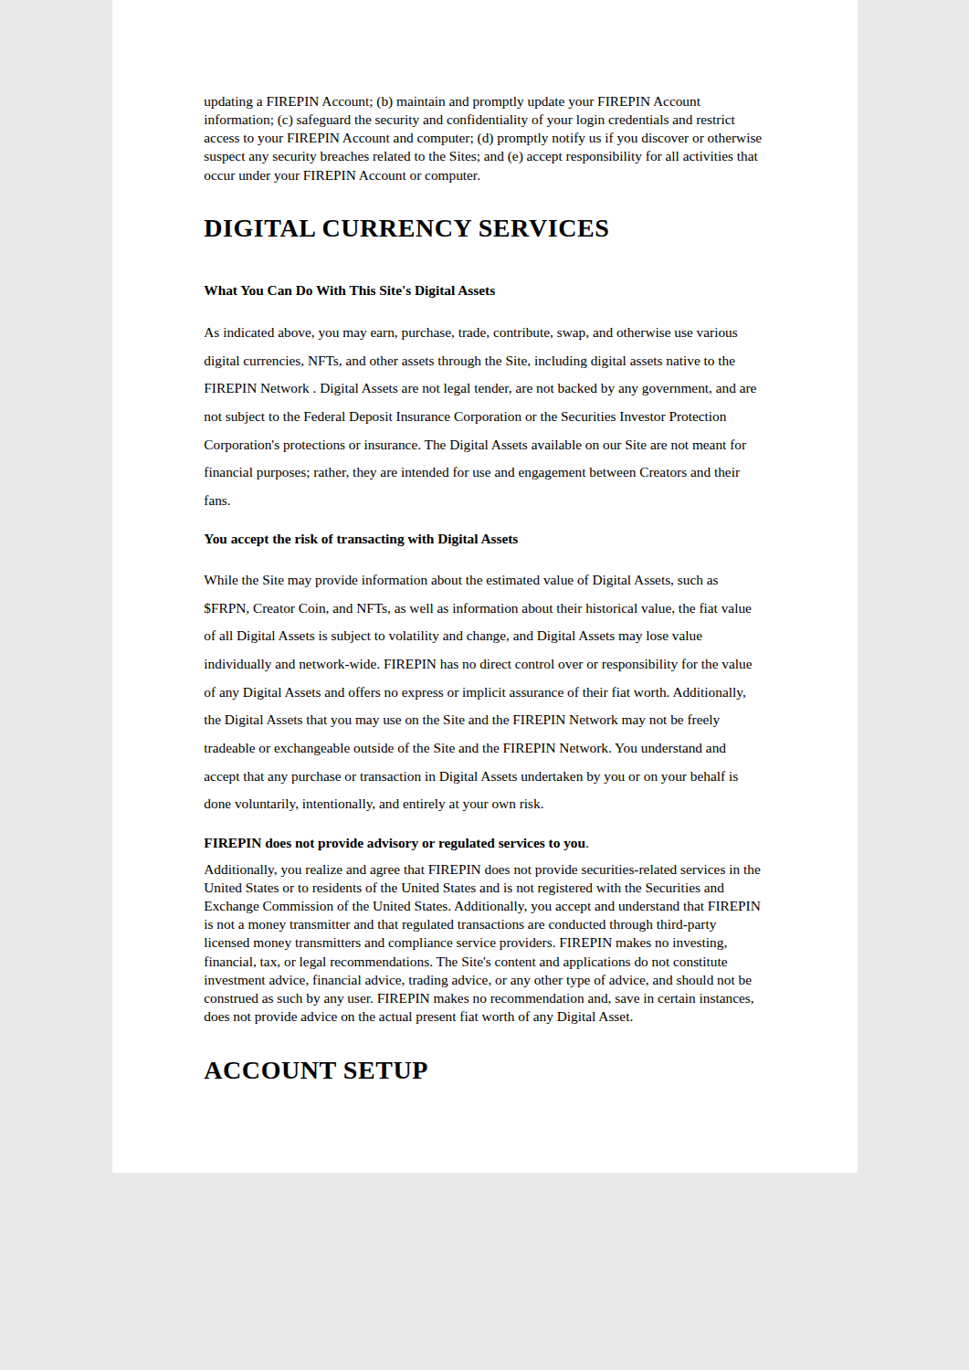updating a FIREPIN Account; (b) maintain and promptly update your FIREPIN Account information; (c) safeguard the security and confidentiality of your login credentials and restrict access to your FIREPIN Account and computer; (d) promptly notify us if you discover or otherwise suspect any security breaches related to the Sites; and (e) accept responsibility for all activities that occur under your FIREPIN Account or computer.
DIGITAL CURRENCY SERVICES
What You Can Do With This Site's Digital Assets
As indicated above, you may earn, purchase, trade, contribute, swap, and otherwise use various digital currencies, NFTs, and other assets through the Site, including digital assets native to the FIREPIN Network . Digital Assets are not legal tender, are not backed by any government, and are not subject to the Federal Deposit Insurance Corporation or the Securities Investor Protection Corporation's protections or insurance. The Digital Assets available on our Site are not meant for financial purposes; rather, they are intended for use and engagement between Creators and their fans.
You accept the risk of transacting with Digital Assets
While the Site may provide information about the estimated value of Digital Assets, such as $FRPN, Creator Coin, and NFTs, as well as information about their historical value, the fiat value of all Digital Assets is subject to volatility and change, and Digital Assets may lose value individually and network-wide. FIREPIN has no direct control over or responsibility for the value of any Digital Assets and offers no express or implicit assurance of their fiat worth. Additionally, the Digital Assets that you may use on the Site and the FIREPIN Network may not be freely tradeable or exchangeable outside of the Site and the FIREPIN Network. You understand and accept that any purchase or transaction in Digital Assets undertaken by you or on your behalf is done voluntarily, intentionally, and entirely at your own risk.
FIREPIN does not provide advisory or regulated services to you.
Additionally, you realize and agree that FIREPIN does not provide securities-related services in the United States or to residents of the United States and is not registered with the Securities and Exchange Commission of the United States. Additionally, you accept and understand that FIREPIN is not a money transmitter and that regulated transactions are conducted through third-party licensed money transmitters and compliance service providers. FIREPIN makes no investing, financial, tax, or legal recommendations. The Site's content and applications do not constitute investment advice, financial advice, trading advice, or any other type of advice, and should not be construed as such by any user. FIREPIN makes no recommendation and, save in certain instances, does not provide advice on the actual present fiat worth of any Digital Asset.
ACCOUNT SETUP